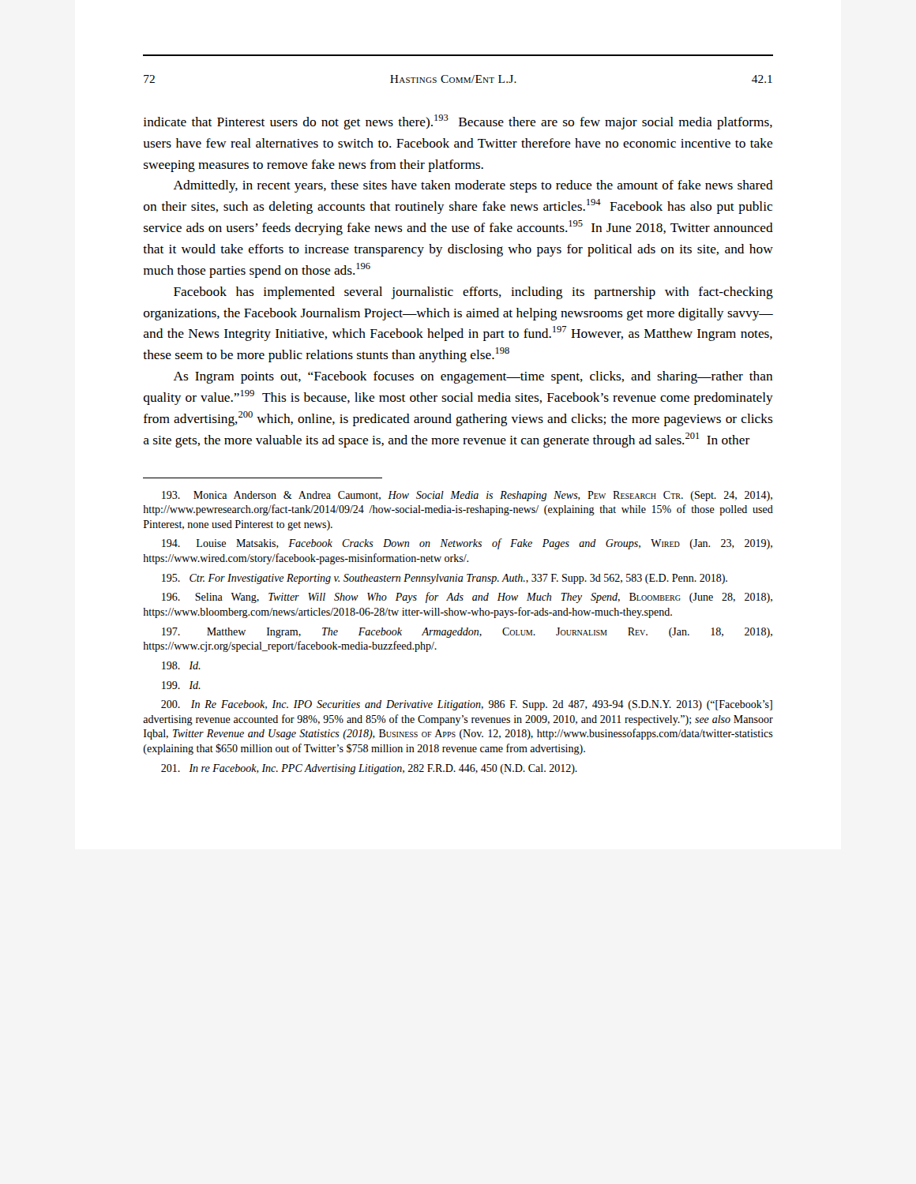72 Hastings Comm/Ent L.J. 42.1
indicate that Pinterest users do not get news there).193 Because there are so few major social media platforms, users have few real alternatives to switch to. Facebook and Twitter therefore have no economic incentive to take sweeping measures to remove fake news from their platforms.
Admittedly, in recent years, these sites have taken moderate steps to reduce the amount of fake news shared on their sites, such as deleting accounts that routinely share fake news articles.194 Facebook has also put public service ads on users’ feeds decrying fake news and the use of fake accounts.195 In June 2018, Twitter announced that it would take efforts to increase transparency by disclosing who pays for political ads on its site, and how much those parties spend on those ads.196
Facebook has implemented several journalistic efforts, including its partnership with fact-checking organizations, the Facebook Journalism Project—which is aimed at helping newsrooms get more digitally savvy— and the News Integrity Initiative, which Facebook helped in part to fund.197 However, as Matthew Ingram notes, these seem to be more public relations stunts than anything else.198
As Ingram points out, “Facebook focuses on engagement—time spent, clicks, and sharing—rather than quality or value.”199 This is because, like most other social media sites, Facebook’s revenue come predominately from advertising,200 which, online, is predicated around gathering views and clicks; the more pageviews or clicks a site gets, the more valuable its ad space is, and the more revenue it can generate through ad sales.201 In other
193. Monica Anderson & Andrea Caumont, How Social Media is Reshaping News, Pew Research Ctr. (Sept. 24, 2014), http://www.pewresearch.org/fact-tank/2014/09/24 /how-social-media-is-reshaping-news/ (explaining that while 15% of those polled used Pinterest, none used Pinterest to get news).
194. Louise Matsakis, Facebook Cracks Down on Networks of Fake Pages and Groups, Wired (Jan. 23, 2019), https://www.wired.com/story/facebook-pages-misinformation-netw orks/.
195. Ctr. For Investigative Reporting v. Southeastern Pennsylvania Transp. Auth., 337 F. Supp. 3d 562, 583 (E.D. Penn. 2018).
196. Selina Wang, Twitter Will Show Who Pays for Ads and How Much They Spend, Bloomberg (June 28, 2018), https://www.bloomberg.com/news/articles/2018-06-28/tw itter-will-show-who-pays-for-ads-and-how-much-they.spend.
197. Matthew Ingram, The Facebook Armageddon, Colum. Journalism Rev. (Jan. 18, 2018), https://www.cjr.org/special_report/facebook-media-buzzfeed.php/.
198. Id.
199. Id.
200. In Re Facebook, Inc. IPO Securities and Derivative Litigation, 986 F. Supp. 2d 487, 493-94 (S.D.N.Y. 2013) (“[Facebook’s] advertising revenue accounted for 98%, 95% and 85% of the Company’s revenues in 2009, 2010, and 2011 respectively.”); see also Mansoor Iqbal, Twitter Revenue and Usage Statistics (2018), Business of Apps (Nov. 12, 2018), http://www.businessofapps.com/data/twitter-statistics (explaining that $650 million out of Twitter’s $758 million in 2018 revenue came from advertising).
201. In re Facebook, Inc. PPC Advertising Litigation, 282 F.R.D. 446, 450 (N.D. Cal. 2012).